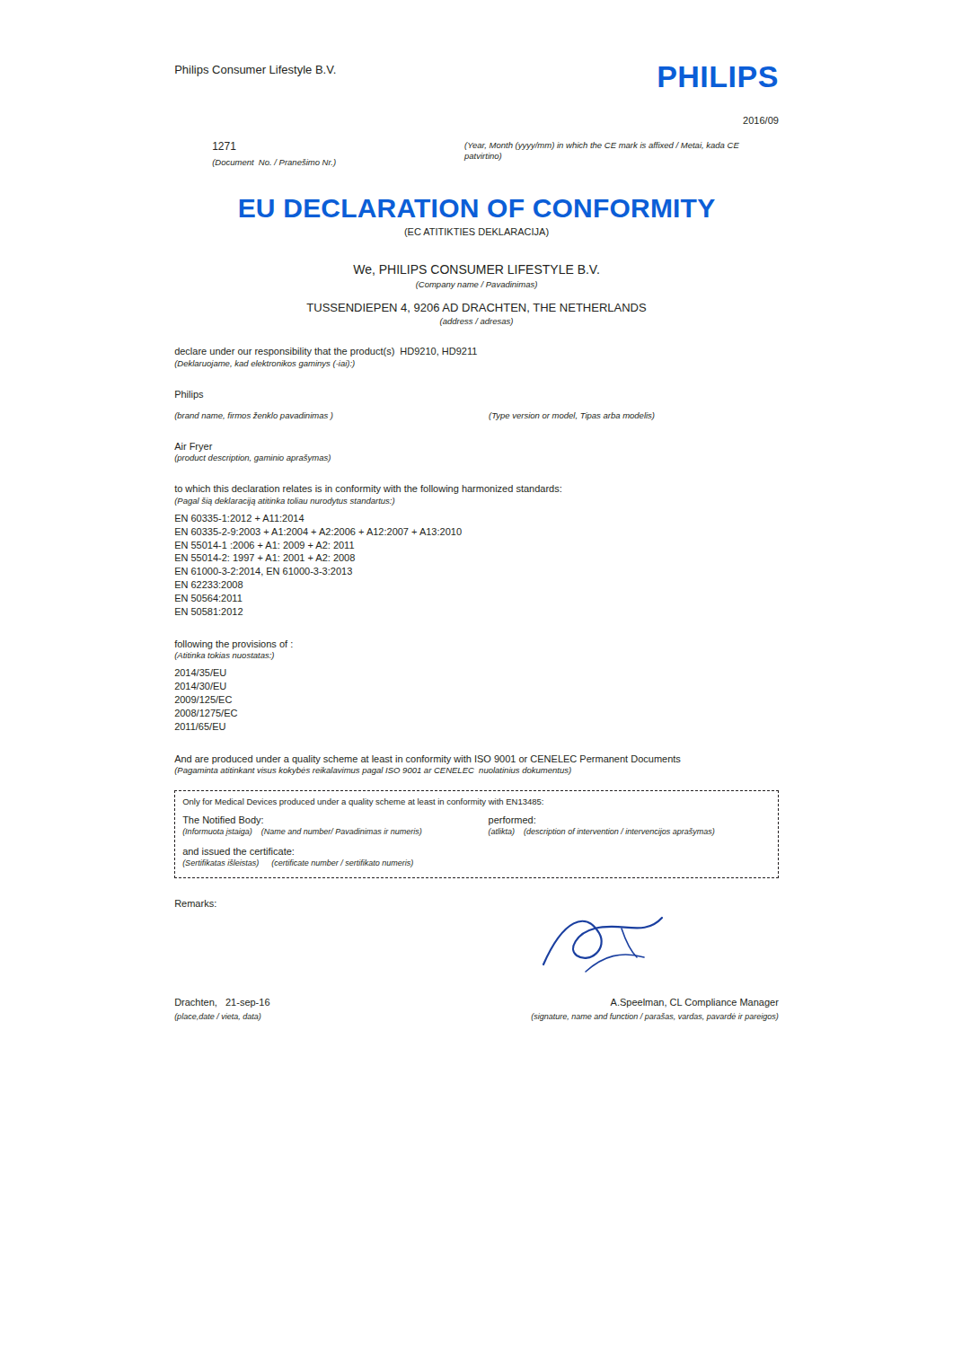Philips Consumer Lifestyle B.V.
PHILIPS
2016/09
1271
(Document No. / Pranešimo Nr.)
(Year, Month (yyyy/mm) in which the CE mark is affixed / Metai, kada CE patvirtino)
EU DECLARATION OF CONFORMITY
(EC ATITIKTIES DEKLARACIJA)
We, PHILIPS CONSUMER LIFESTYLE B.V.
(Company name / Pavadinimas)
TUSSENDIEPEN 4, 9206 AD DRACHTEN, THE NETHERLANDS
(address / adresas)
declare under our responsibility that the product(s) HD9210, HD9211
(Deklaruojame, kad elektronikos gaminys (-iai):)
Philips
(brand name, firmos ženklo pavadinimas )
(Type version or model, Tipas arba modelis)
Air Fryer
(product description, gaminio aprašymas)
to which this declaration relates is in conformity with the following harmonized standards:
(Pagal šią deklaraciją atitinka toliau nurodytus standartus:)
EN 60335-1:2012 + A11:2014
EN 60335-2-9:2003 + A1:2004 + A2:2006 + A12:2007 + A13:2010
EN 55014-1 :2006 + A1: 2009 + A2: 2011
EN 55014-2: 1997 + A1: 2001 + A2: 2008
EN 61000-3-2:2014, EN 61000-3-3:2013
EN 62233:2008
EN 50564:2011
EN 50581:2012
following the provisions of :
(Atitinka tokias nuostatas:)
2014/35/EU
2014/30/EU
2009/125/EC
2008/1275/EC
2011/65/EU
And are produced under a quality scheme at least in conformity with ISO 9001 or CENELEC Permanent Documents
(Pagaminta atitinkant visus kokybės reikalavimus pagal ISO 9001 ar CENELEC nuolatinius dokumentus)
Only for Medical Devices produced under a quality scheme at least in conformity with EN13485:
The Notified Body:
(Informuota įstaiga) (Name and number/ Pavadinimas ir numeris)
performed:
(atlikta) (description of intervention / intervencijos aprašymas)
and issued the certificate:
(Sertifikatas išleistas) (certificate number / sertifikato numeris)
Remarks:
Drachten, 21-sep-16
(place,date / vieta, data)
A.Speelman, CL Compliance Manager
(signature, name and function / parašas, vardas, pavardė ir pareigos)